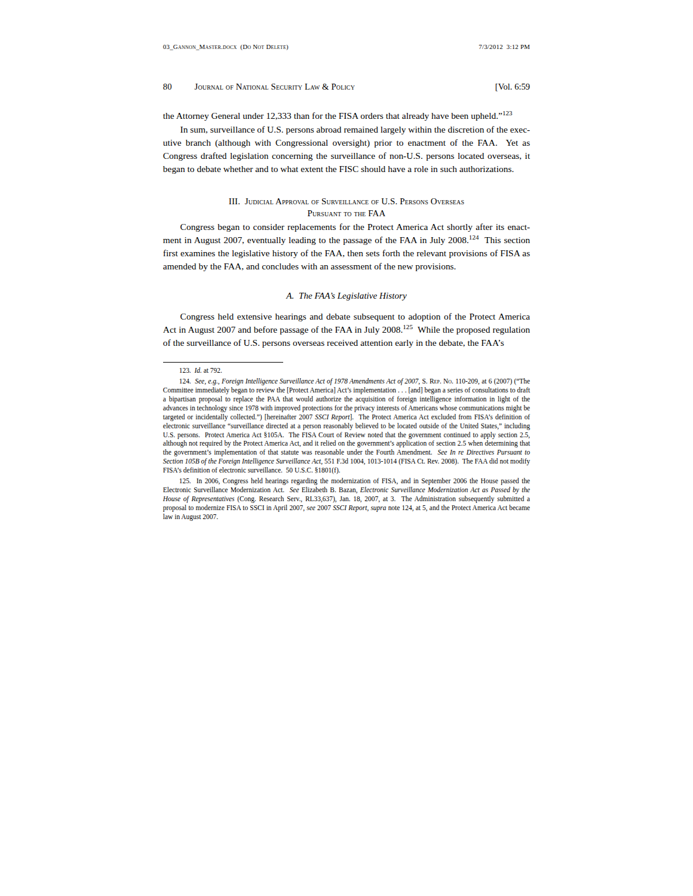03_Gannon_Master.docx (Do Not Delete)
7/3/2012 3:12 PM
80
Journal of National Security Law & Policy
[Vol. 6:59
the Attorney General under 12,333 than for the FISA orders that already have been upheld.”123
In sum, surveillance of U.S. persons abroad remained largely within the discretion of the executive branch (although with Congressional oversight) prior to enactment of the FAA. Yet as Congress drafted legislation concerning the surveillance of non-U.S. persons located overseas, it began to debate whether and to what extent the FISC should have a role in such authorizations.
III. Judicial Approval of Surveillance of U.S. Persons Overseas
Pursuant to the FAA
Congress began to consider replacements for the Protect America Act shortly after its enactment in August 2007, eventually leading to the passage of the FAA in July 2008.124 This section first examines the legislative history of the FAA, then sets forth the relevant provisions of FISA as amended by the FAA, and concludes with an assessment of the new provisions.
A. The FAA’s Legislative History
Congress held extensive hearings and debate subsequent to adoption of the Protect America Act in August 2007 and before passage of the FAA in July 2008.125 While the proposed regulation of the surveillance of U.S. persons overseas received attention early in the debate, the FAA’s
123. Id. at 792.
124. See, e.g., Foreign Intelligence Surveillance Act of 1978 Amendments Act of 2007, S. Rep. No. 110-209, at 6 (2007) (“The Committee immediately began to review the [Protect America] Act’s implementation . . . [and] began a series of consultations to draft a bipartisan proposal to replace the PAA that would authorize the acquisition of foreign intelligence information in light of the advances in technology since 1978 with improved protections for the privacy interests of Americans whose communications might be targeted or incidentally collected.”) [hereinafter 2007 SSCI Report]. The Protect America Act excluded from FISA’s definition of electronic surveillance “surveillance directed at a person reasonably believed to be located outside of the United States,” including U.S. persons. Protect America Act §105A. The FISA Court of Review noted that the government continued to apply section 2.5, although not required by the Protect America Act, and it relied on the government’s application of section 2.5 when determining that the government’s implementation of that statute was reasonable under the Fourth Amendment. See In re Directives Pursuant to Section 105B of the Foreign Intelligence Surveillance Act, 551 F.3d 1004, 1013-1014 (FISA Ct. Rev. 2008). The FAA did not modify FISA’s definition of electronic surveillance. 50 U.S.C. §1801(f).
125. In 2006, Congress held hearings regarding the modernization of FISA, and in September 2006 the House passed the Electronic Surveillance Modernization Act. See Elizabeth B. Bazan, Electronic Surveillance Modernization Act as Passed by the House of Representatives (Cong. Research Serv., RL33,637), Jan. 18, 2007, at 3. The Administration subsequently submitted a proposal to modernize FISA to SSCI in April 2007, see 2007 SSCI Report, supra note 124, at 5, and the Protect America Act became law in August 2007.